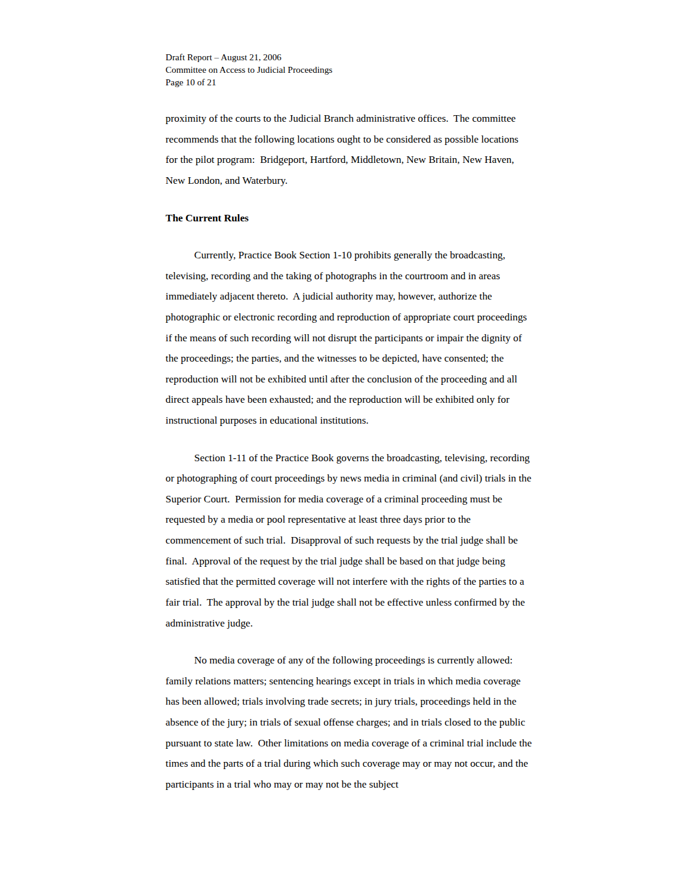Draft Report – August 21, 2006
Committee on Access to Judicial Proceedings
Page 10 of 21
proximity of the courts to the Judicial Branch administrative offices. The committee recommends that the following locations ought to be considered as possible locations for the pilot program: Bridgeport, Hartford, Middletown, New Britain, New Haven, New London, and Waterbury.
The Current Rules
Currently, Practice Book Section 1-10 prohibits generally the broadcasting, televising, recording and the taking of photographs in the courtroom and in areas immediately adjacent thereto. A judicial authority may, however, authorize the photographic or electronic recording and reproduction of appropriate court proceedings if the means of such recording will not disrupt the participants or impair the dignity of the proceedings; the parties, and the witnesses to be depicted, have consented; the reproduction will not be exhibited until after the conclusion of the proceeding and all direct appeals have been exhausted; and the reproduction will be exhibited only for instructional purposes in educational institutions.
Section 1-11 of the Practice Book governs the broadcasting, televising, recording or photographing of court proceedings by news media in criminal (and civil) trials in the Superior Court. Permission for media coverage of a criminal proceeding must be requested by a media or pool representative at least three days prior to the commencement of such trial. Disapproval of such requests by the trial judge shall be final. Approval of the request by the trial judge shall be based on that judge being satisfied that the permitted coverage will not interfere with the rights of the parties to a fair trial. The approval by the trial judge shall not be effective unless confirmed by the administrative judge.
No media coverage of any of the following proceedings is currently allowed: family relations matters; sentencing hearings except in trials in which media coverage has been allowed; trials involving trade secrets; in jury trials, proceedings held in the absence of the jury; in trials of sexual offense charges; and in trials closed to the public pursuant to state law. Other limitations on media coverage of a criminal trial include the times and the parts of a trial during which such coverage may or may not occur, and the participants in a trial who may or may not be the subject